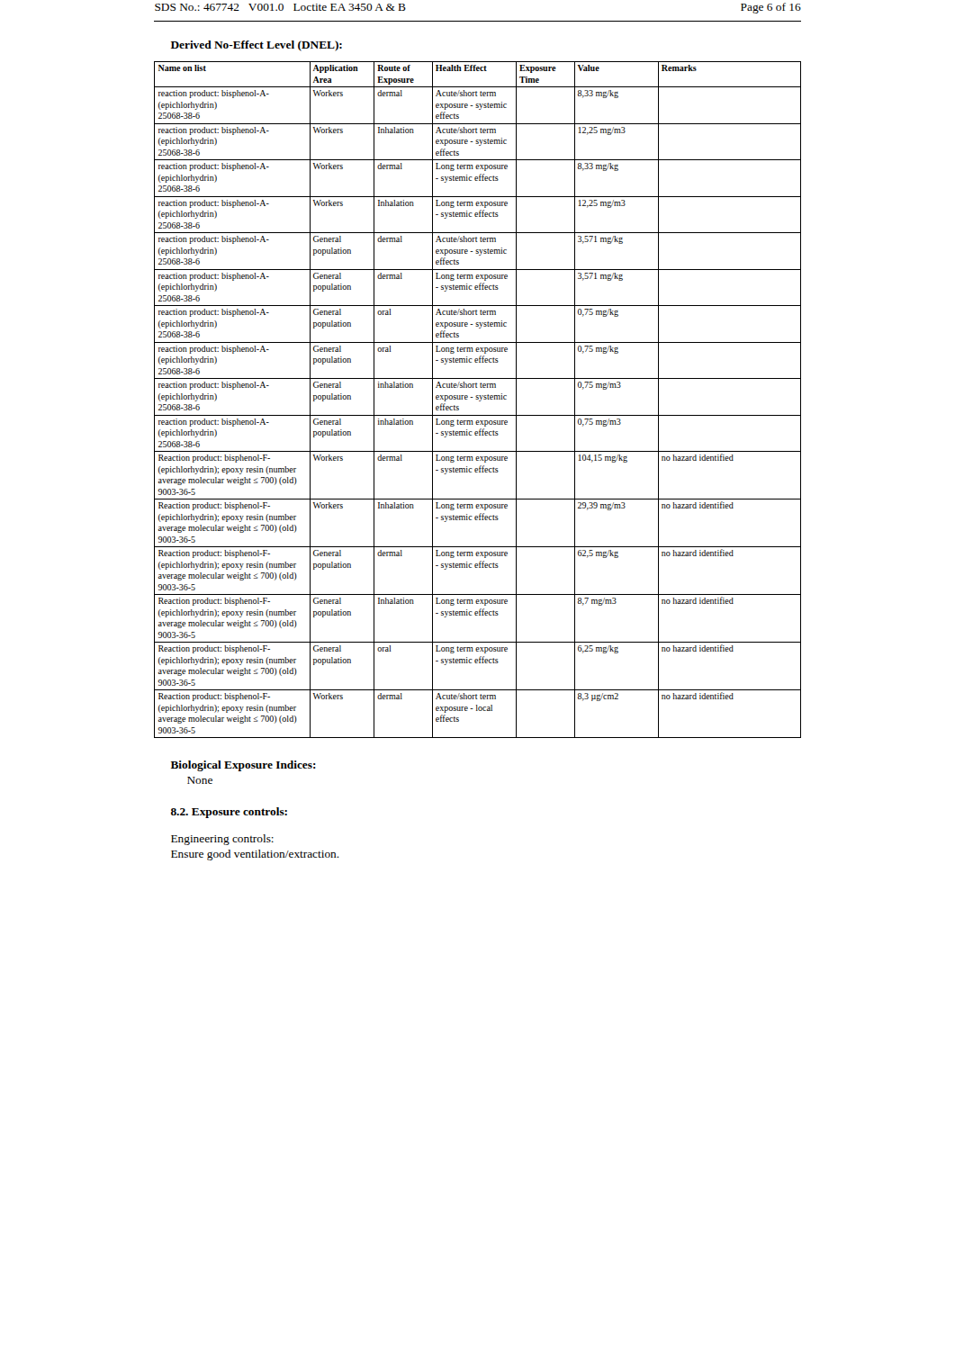SDS No.: 467742 V001.0 Loctite EA 3450 A & B
Page 6 of 16
Derived No-Effect Level (DNEL):
| Name on list | Application Area | Route of Exposure | Health Effect | Exposure Time | Value | Remarks |
| --- | --- | --- | --- | --- | --- | --- |
| reaction product: bisphenol-A-(epichlorhydrin) 25068-38-6 | Workers | dermal | Acute/short term exposure - systemic effects | | 8,33 mg/kg | |
| reaction product: bisphenol-A-(epichlorhydrin) 25068-38-6 | Workers | Inhalation | Acute/short term exposure - systemic effects | | 12,25 mg/m3 | |
| reaction product: bisphenol-A-(epichlorhydrin) 25068-38-6 | Workers | dermal | Long term exposure - systemic effects | | 8,33 mg/kg | |
| reaction product: bisphenol-A-(epichlorhydrin) 25068-38-6 | Workers | Inhalation | Long term exposure - systemic effects | | 12,25 mg/m3 | |
| reaction product: bisphenol-A-(epichlorhydrin) 25068-38-6 | General population | dermal | Acute/short term exposure - systemic effects | | 3,571 mg/kg | |
| reaction product: bisphenol-A-(epichlorhydrin) 25068-38-6 | General population | dermal | Long term exposure - systemic effects | | 3,571 mg/kg | |
| reaction product: bisphenol-A-(epichlorhydrin) 25068-38-6 | General population | oral | Acute/short term exposure - systemic effects | | 0,75 mg/kg | |
| reaction product: bisphenol-A-(epichlorhydrin) 25068-38-6 | General population | oral | Long term exposure - systemic effects | | 0,75 mg/kg | |
| reaction product: bisphenol-A-(epichlorhydrin) 25068-38-6 | General population | inhalation | Acute/short term exposure - systemic effects | | 0,75 mg/m3 | |
| reaction product: bisphenol-A-(epichlorhydrin) 25068-38-6 | General population | inhalation | Long term exposure - systemic effects | | 0,75 mg/m3 | |
| Reaction product: bisphenol-F-(epichlorhydrin); epoxy resin (number average molecular weight ≤ 700) (old) 9003-36-5 | Workers | dermal | Long term exposure - systemic effects | | 104,15 mg/kg | no hazard identified |
| Reaction product: bisphenol-F-(epichlorhydrin); epoxy resin (number average molecular weight ≤ 700) (old) 9003-36-5 | Workers | Inhalation | Long term exposure - systemic effects | | 29,39 mg/m3 | no hazard identified |
| Reaction product: bisphenol-F-(epichlorhydrin); epoxy resin (number average molecular weight ≤ 700) (old) 9003-36-5 | General population | dermal | Long term exposure - systemic effects | | 62,5 mg/kg | no hazard identified |
| Reaction product: bisphenol-F-(epichlorhydrin); epoxy resin (number average molecular weight ≤ 700) (old) 9003-36-5 | General population | Inhalation | Long term exposure - systemic effects | | 8,7 mg/m3 | no hazard identified |
| Reaction product: bisphenol-F-(epichlorhydrin); epoxy resin (number average molecular weight ≤ 700) (old) 9003-36-5 | General population | oral | Long term exposure - systemic effects | | 6,25 mg/kg | no hazard identified |
| Reaction product: bisphenol-F-(epichlorhydrin); epoxy resin (number average molecular weight ≤ 700) (old) 9003-36-5 | Workers | dermal | Acute/short term exposure - local effects | | 8,3 µg/cm2 | no hazard identified |
Biological Exposure Indices:
None
8.2. Exposure controls:
Engineering controls:
Ensure good ventilation/extraction.